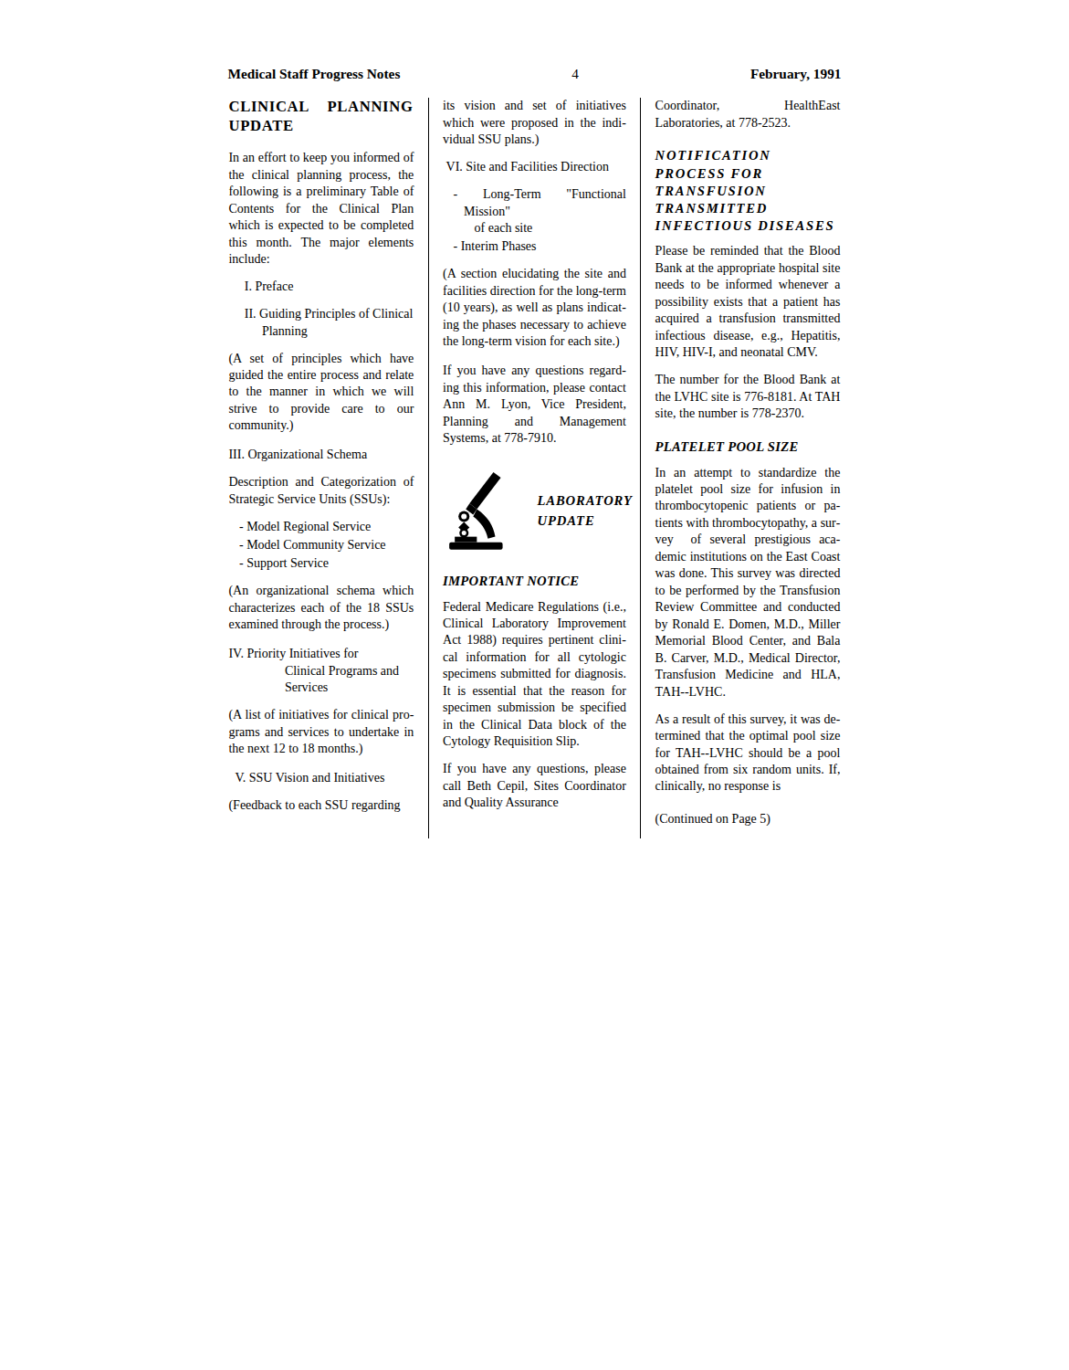Medical Staff Progress Notes 4 February, 1991
CLINICAL PLANNING UPDATE
In an effort to keep you informed of the clinical planning process, the following is a preliminary Table of Contents for the Clinical Plan which is expected to be completed this month. The major elements include:
I. Preface
II. Guiding Principles of Clinical Planning
(A set of principles which have guided the entire process and relate to the manner in which we will strive to provide care to our community.)
III. Organizational Schema
Description and Categorization of Strategic Service Units (SSUs):
- Model Regional Service
- Model Community Service
- Support Service
(An organizational schema which characterizes each of the 18 SSUs examined through the process.)
IV. Priority Initiatives for Clinical Programs and Services
(A list of initiatives for clinical programs and services to undertake in the next 12 to 18 months.)
V. SSU Vision and Initiatives
(Feedback to each SSU regarding
its vision and set of initiatives which were proposed in the individual SSU plans.)
VI. Site and Facilities Direction
- Long-Term "Functional Mission"
of each site
- Interim Phases
(A section elucidating the site and facilities direction for the long-term (10 years), as well as plans indicating the phases necessary to achieve the long-term vision for each site.)
If you have any questions regarding this information, please contact Ann M. Lyon, Vice President, Planning and Management Systems, at 778-7910.
LABORATORY
UPDATE
IMPORTANT NOTICE
Federal Medicare Regulations (i.e., Clinical Laboratory Improvement Act 1988) requires pertinent clinical information for all cytologic specimens submitted for diagnosis. It is essential that the reason for specimen submission be specified in the Clinical Data block of the Cytology Requisition Slip.
If you have any questions, please call Beth Cepil, Sites Coordinator and Quality Assurance
Coordinator, HealthEast Laboratories, at 778-2523.
NOTIFICATION PROCESS FOR TRANSFUSION TRANSMITTED INFECTIOUS DISEASES
Please be reminded that the Blood Bank at the appropriate hospital site needs to be informed whenever a possibility exists that a patient has acquired a transfusion transmitted infectious disease, e.g., Hepatitis, HIV, HIV-I, and neonatal CMV.
The number for the Blood Bank at the LVHC site is 776-8181. At TAH site, the number is 778-2370.
PLATELET POOL SIZE
In an attempt to standardize the platelet pool size for infusion in thrombocytopenic patients or patients with thrombocytopathy, a survey of several prestigious academic institutions on the East Coast was done. This survey was directed to be performed by the Transfusion Review Committee and conducted by Ronald E. Domen, M.D., Miller Memorial Blood Center, and Bala B. Carver, M.D., Medical Director, Transfusion Medicine and HLA, TAH--LVHC.
As a result of this survey, it was determined that the optimal pool size for TAH--LVHC should be a pool obtained from six random units. If, clinically, no response is
(Continued on Page 5)